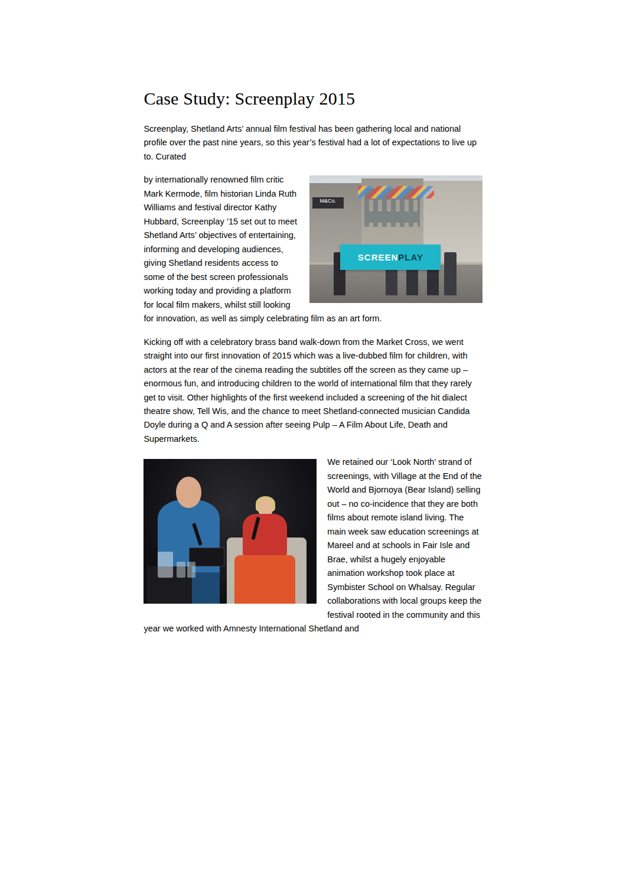Case Study: Screenplay 2015
Screenplay, Shetland Arts’ annual film festival has been gathering local and national profile over the past nine years, so this year’s festival had a lot of expectations to live up to. Curated
M&Co.
SCREENPLAY
by internationally renowned film critic Mark Kermode, film historian Linda Ruth Williams and festival director Kathy Hubbard, Screenplay ’15 set out to meet Shetland Arts’ objectives of entertaining, informing and developing audiences, giving Shetland residents access to some of the best screen professionals working today and providing a platform for local film makers, whilst still looking for innovation, as well as simply celebrating film as an art form.
Kicking off with a celebratory brass band walk-down from the Market Cross, we went straight into our first innovation of 2015 which was a live-dubbed film for children, with actors at the rear of the cinema reading the subtitles off the screen as they came up – enormous fun, and introducing children to the world of international film that they rarely get to visit. Other highlights of the first weekend included a screening of the hit dialect theatre show, Tell Wis, and the chance to meet Shetland-connected musician Candida Doyle during a Q and A session after seeing Pulp – A Film About Life, Death and Supermarkets.
We retained our ‘Look North’ strand of screenings, with Village at the End of the World and Bjornoya (Bear Island) selling out – no co-incidence that they are both films about remote island living. The main week saw education screenings at Mareel and at schools in Fair Isle and Brae, whilst a hugely enjoyable animation workshop took place at Symbister School on Whalsay. Regular collaborations with local groups keep the festival rooted in the community and this year we worked with Amnesty International Shetland and